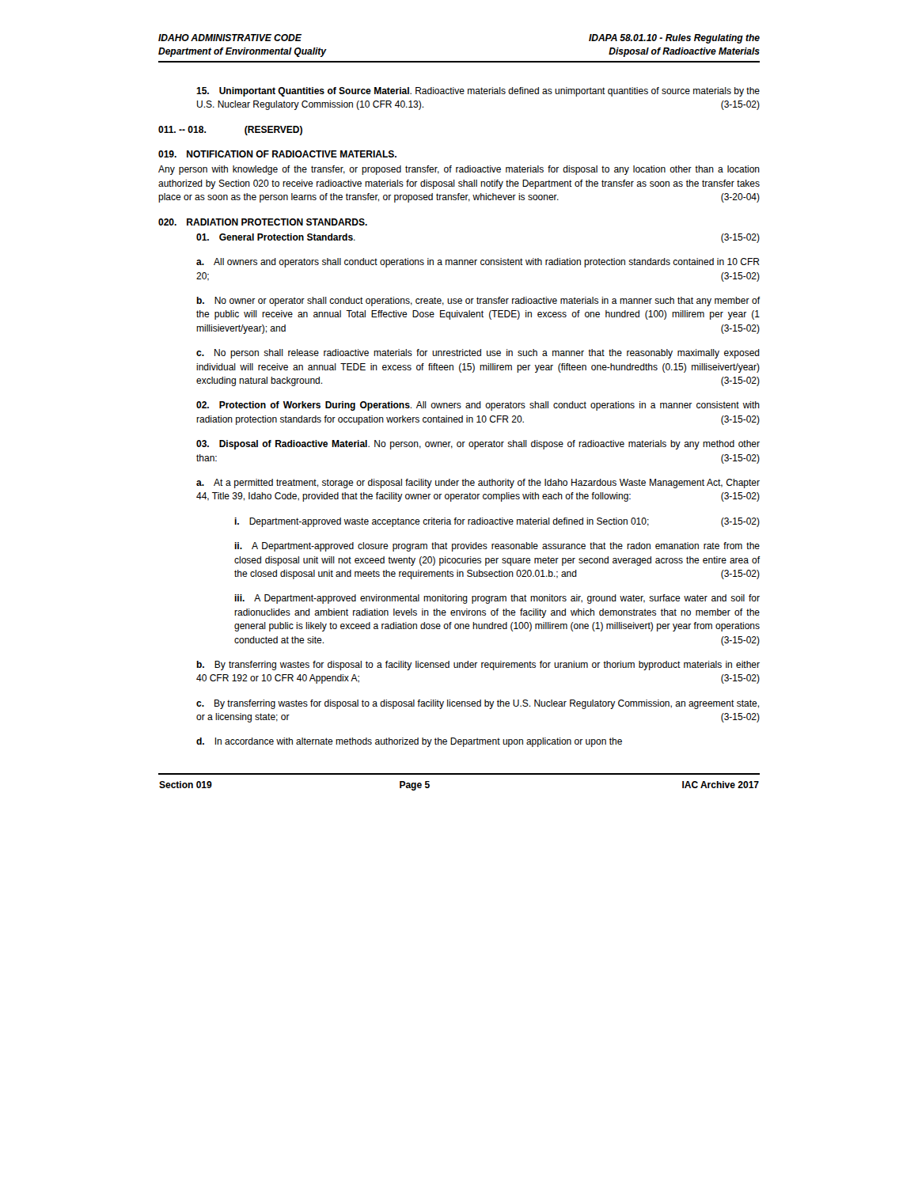| IDAHO ADMINISTRATIVE CODE Department of Environmental Quality | IDAPA 58.01.10 - Rules Regulating the Disposal of Radioactive Materials |
15. Unimportant Quantities of Source Material. Radioactive materials defined as unimportant quantities of source materials by the U.S. Nuclear Regulatory Commission (10 CFR 40.13).(3-15-02)
011. -- 018. (RESERVED)
019. NOTIFICATION OF RADIOACTIVE MATERIALS.
Any person with knowledge of the transfer, or proposed transfer, of radioactive materials for disposal to any location other than a location authorized by Section 020 to receive radioactive materials for disposal shall notify the Department of the transfer as soon as the transfer takes place or as soon as the person learns of the transfer, or proposed transfer, whichever is sooner.(3-20-04)
020. RADIATION PROTECTION STANDARDS.
01. General Protection Standards.(3-15-02)
a. All owners and operators shall conduct operations in a manner consistent with radiation protection standards contained in 10 CFR 20;(3-15-02)
b. No owner or operator shall conduct operations, create, use or transfer radioactive materials in a manner such that any member of the public will receive an annual Total Effective Dose Equivalent (TEDE) in excess of one hundred (100) millirem per year (1 millisievert/year); and(3-15-02)
c. No person shall release radioactive materials for unrestricted use in such a manner that the reasonably maximally exposed individual will receive an annual TEDE in excess of fifteen (15) millirem per year (fifteen one-hundredths (0.15) milliseivert/year) excluding natural background.(3-15-02)
02. Protection of Workers During Operations. All owners and operators shall conduct operations in a manner consistent with radiation protection standards for occupation workers contained in 10 CFR 20.(3-15-02)
03. Disposal of Radioactive Material. No person, owner, or operator shall dispose of radioactive materials by any method other than:(3-15-02)
a. At a permitted treatment, storage or disposal facility under the authority of the Idaho Hazardous Waste Management Act, Chapter 44, Title 39, Idaho Code, provided that the facility owner or operator complies with each of the following:(3-15-02)
i. Department-approved waste acceptance criteria for radioactive material defined in Section 010;(3-15-02)
ii. A Department-approved closure program that provides reasonable assurance that the radon emanation rate from the closed disposal unit will not exceed twenty (20) picocuries per square meter per second averaged across the entire area of the closed disposal unit and meets the requirements in Subsection 020.01.b.; and(3-15-02)
iii. A Department-approved environmental monitoring program that monitors air, ground water, surface water and soil for radionuclides and ambient radiation levels in the environs of the facility and which demonstrates that no member of the general public is likely to exceed a radiation dose of one hundred (100) millirem (one (1) milliseivert) per year from operations conducted at the site.(3-15-02)
b. By transferring wastes for disposal to a facility licensed under requirements for uranium or thorium byproduct materials in either 40 CFR 192 or 10 CFR 40 Appendix A;(3-15-02)
c. By transferring wastes for disposal to a disposal facility licensed by the U.S. Nuclear Regulatory Commission, an agreement state, or a licensing state; or(3-15-02)
d. In accordance with alternate methods authorized by the Department upon application or upon the
| Section 019 | Page 5 | IAC Archive 2017 |